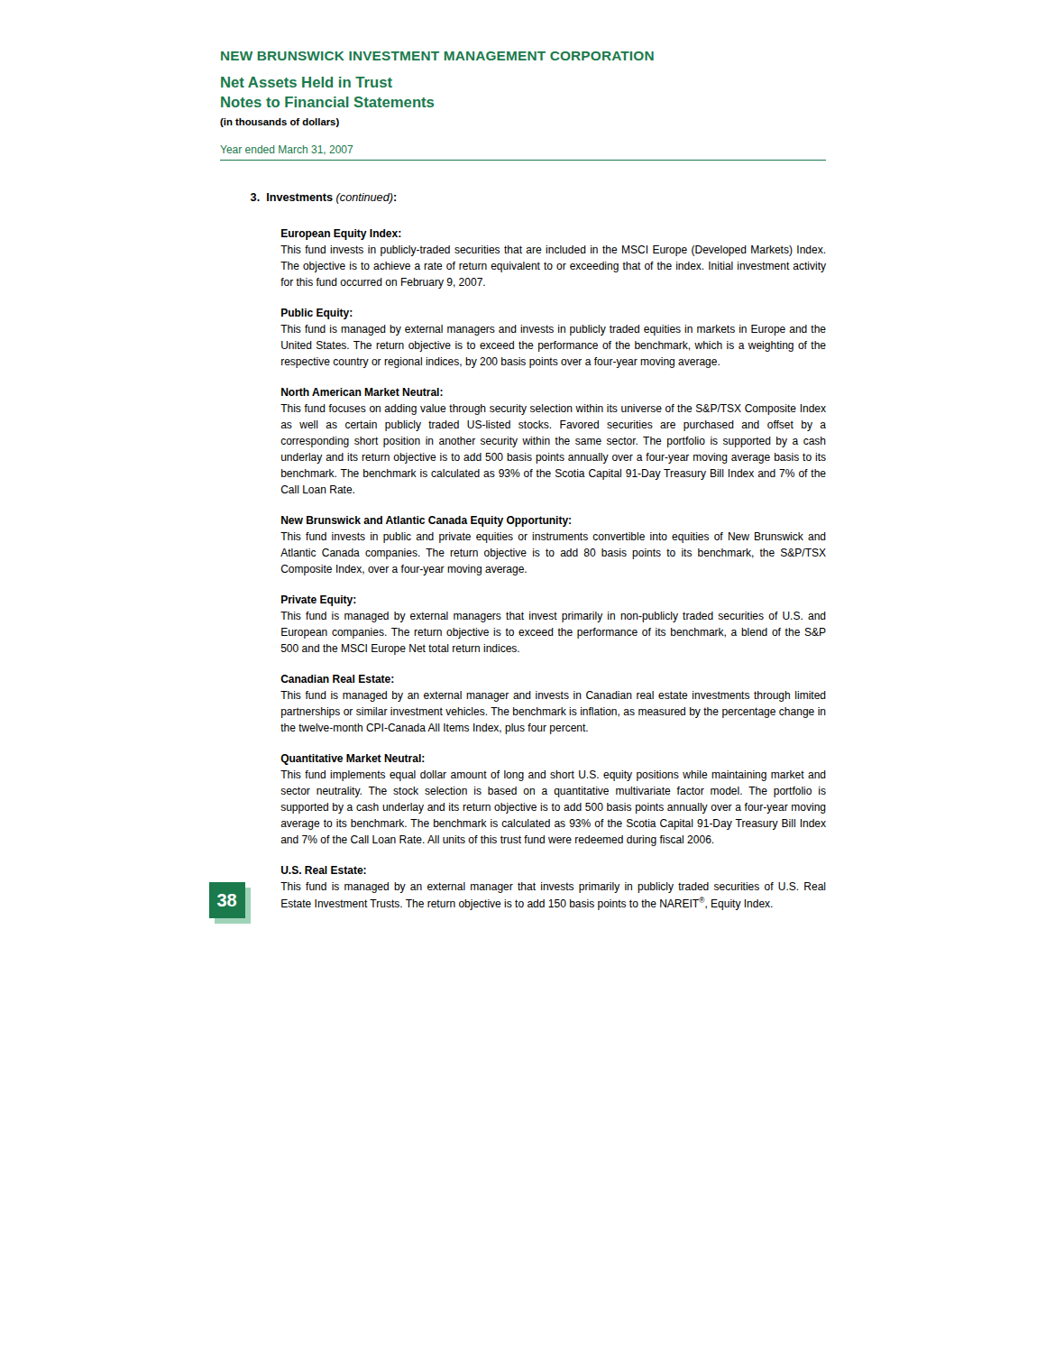NEW BRUNSWICK INVESTMENT MANAGEMENT CORPORATION
Net Assets Held in Trust
Notes to Financial Statements
(in thousands of dollars)
Year ended March 31, 2007
3. Investments (continued):
European Equity Index:
This fund invests in publicly-traded securities that are included in the MSCI Europe (Developed Markets) Index. The objective is to achieve a rate of return equivalent to or exceeding that of the index. Initial investment activity for this fund occurred on February 9, 2007.
Public Equity:
This fund is managed by external managers and invests in publicly traded equities in markets in Europe and the United States. The return objective is to exceed the performance of the benchmark, which is a weighting of the respective country or regional indices, by 200 basis points over a four-year moving average.
North American Market Neutral:
This fund focuses on adding value through security selection within its universe of the S&P/TSX Composite Index as well as certain publicly traded US-listed stocks. Favored securities are purchased and offset by a corresponding short position in another security within the same sector. The portfolio is supported by a cash underlay and its return objective is to add 500 basis points annually over a four-year moving average basis to its benchmark. The benchmark is calculated as 93% of the Scotia Capital 91-Day Treasury Bill Index and 7% of the Call Loan Rate.
New Brunswick and Atlantic Canada Equity Opportunity:
This fund invests in public and private equities or instruments convertible into equities of New Brunswick and Atlantic Canada companies. The return objective is to add 80 basis points to its benchmark, the S&P/TSX Composite Index, over a four-year moving average.
Private Equity:
This fund is managed by external managers that invest primarily in non-publicly traded securities of U.S. and European companies. The return objective is to exceed the performance of its benchmark, a blend of the S&P 500 and the MSCI Europe Net total return indices.
Canadian Real Estate:
This fund is managed by an external manager and invests in Canadian real estate investments through limited partnerships or similar investment vehicles. The benchmark is inflation, as measured by the percentage change in the twelve-month CPI-Canada All Items Index, plus four percent.
Quantitative Market Neutral:
This fund implements equal dollar amount of long and short U.S. equity positions while maintaining market and sector neutrality. The stock selection is based on a quantitative multivariate factor model. The portfolio is supported by a cash underlay and its return objective is to add 500 basis points annually over a four-year moving average to its benchmark. The benchmark is calculated as 93% of the Scotia Capital 91-Day Treasury Bill Index and 7% of the Call Loan Rate. All units of this trust fund were redeemed during fiscal 2006.
U.S. Real Estate:
This fund is managed by an external manager that invests primarily in publicly traded securities of U.S. Real Estate Investment Trusts. The return objective is to add 150 basis points to the NAREIT®, Equity Index.
38